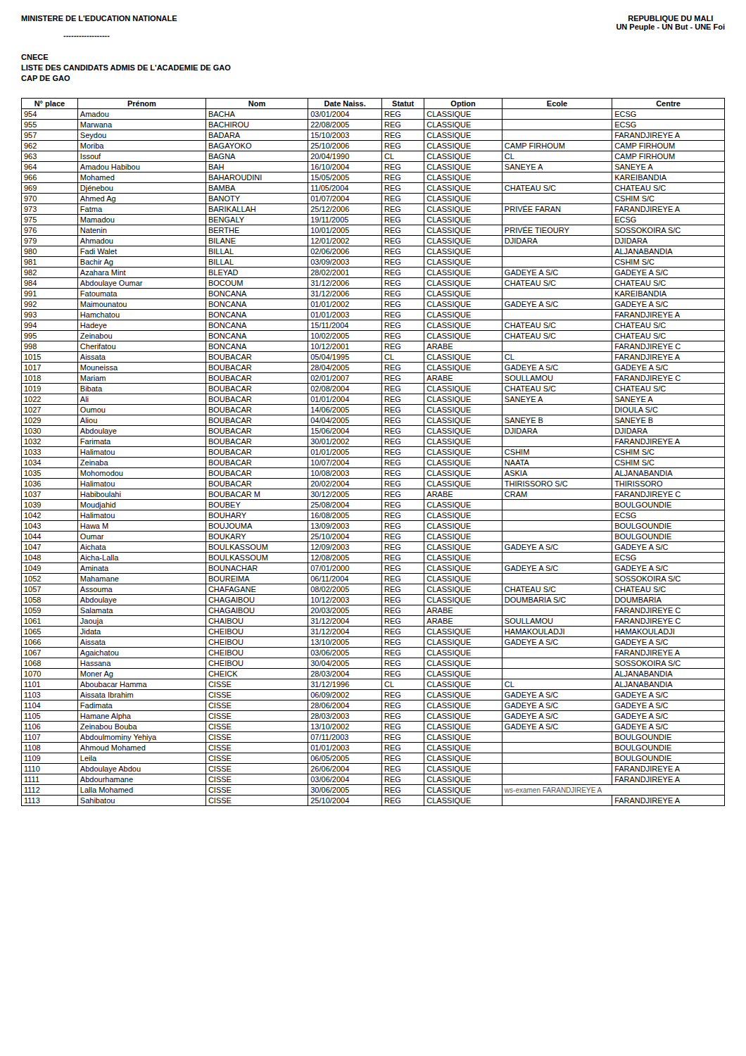MINISTERE DE L'EDUCATION NATIONALE
REPUBLIQUE DU MALI
UN Peuple - UN But - UNE Foi
------------------
CNECE
LISTE DES CANDIDATS ADMIS DE L'ACADEMIE DE GAO
CAP DE GAO
| N° place | Prénom | Nom | Date Naiss. | Statut | Option | Ecole | Centre |
| --- | --- | --- | --- | --- | --- | --- | --- |
| 954 | Amadou | BACHA | 03/01/2004 | REG | CLASSIQUE | | ECSG |
| 955 | Marwana | BACHIROU | 22/08/2005 | REG | CLASSIQUE | | ECSG |
| 957 | Seydou | BADARA | 15/10/2003 | REG | CLASSIQUE | | FARANDJIREYE A |
| 962 | Moriba | BAGAYOKO | 25/10/2006 | REG | CLASSIQUE | CAMP FIRHOUM | CAMP FIRHOUM |
| 963 | Issouf | BAGNA | 20/04/1990 | CL | CLASSIQUE | CL | CAMP FIRHOUM |
| 964 | Amadou Habibou | BAH | 16/10/2004 | REG | CLASSIQUE | SANEYE A | SANEYE A |
| 966 | Mohamed | BAHAROUDINI | 15/05/2005 | REG | CLASSIQUE | | KAREIBANDIA |
| 969 | Djénebou | BAMBA | 11/05/2004 | REG | CLASSIQUE | CHATEAU S/C | CHATEAU S/C |
| 970 | Ahmed Ag | BANOTY | 01/07/2004 | REG | CLASSIQUE | | CSHIM S/C |
| 973 | Fatma | BARIKALLAH | 25/12/2006 | REG | CLASSIQUE | PRIVÉE FARAN | FARANDJIREYE A |
| 975 | Mamadou | BENGALY | 19/11/2005 | REG | CLASSIQUE | | ECSG |
| 976 | Natenin | BERTHE | 10/01/2005 | REG | CLASSIQUE | PRIVÉE TIEOURY | SOSSOKOIRA S/C |
| 979 | Ahmadou | BILANE | 12/01/2002 | REG | CLASSIQUE | DJIDARA | DJIDARA |
| 980 | Fadi Walet | BILLAL | 02/06/2006 | REG | CLASSIQUE | | ALJANABANDIA |
| 981 | Bachir Ag | BILLAL | 03/09/2003 | REG | CLASSIQUE | | CSHIM S/C |
| 982 | Azahara Mint | BLEYAD | 28/02/2001 | REG | CLASSIQUE | GADEYE A S/C | GADEYE A S/C |
| 984 | Abdoulaye Oumar | BOCOUM | 31/12/2006 | REG | CLASSIQUE | CHATEAU S/C | CHATEAU S/C |
| 991 | Fatoumata | BONCANA | 31/12/2006 | REG | CLASSIQUE | | KAREIBANDIA |
| 992 | Maimounatou | BONCANA | 01/01/2002 | REG | CLASSIQUE | GADEYE A S/C | GADEYE A S/C |
| 993 | Hamchatou | BONCANA | 01/01/2003 | REG | CLASSIQUE | | FARANDJIREYE A |
| 994 | Hadeye | BONCANA | 15/11/2004 | REG | CLASSIQUE | CHATEAU S/C | CHATEAU S/C |
| 995 | Zeinabou | BONCANA | 10/02/2005 | REG | CLASSIQUE | CHATEAU S/C | CHATEAU S/C |
| 998 | Cherifatou | BONCANA | 10/12/2001 | REG | ARABE | | FARANDJIREYE C |
| 1015 | Aissata | BOUBACAR | 05/04/1995 | CL | CLASSIQUE | CL | FARANDJIREYE A |
| 1017 | Mouneissa | BOUBACAR | 28/04/2005 | REG | CLASSIQUE | GADEYE A S/C | GADEYE A S/C |
| 1018 | Mariam | BOUBACAR | 02/01/2007 | REG | ARABE | SOULLAMOU | FARANDJIREYE C |
| 1019 | Bibata | BOUBACAR | 02/08/2004 | REG | CLASSIQUE | CHATEAU S/C | CHATEAU S/C |
| 1022 | Ali | BOUBACAR | 01/01/2004 | REG | CLASSIQUE | SANEYE A | SANEYE A |
| 1027 | Oumou | BOUBACAR | 14/06/2005 | REG | CLASSIQUE | | DIOULA S/C |
| 1029 | Aliou | BOUBACAR | 04/04/2005 | REG | CLASSIQUE | SANEYE B | SANEYE B |
| 1030 | Abdoulaye | BOUBACAR | 15/06/2004 | REG | CLASSIQUE | DJIDARA | DJIDARA |
| 1032 | Farimata | BOUBACAR | 30/01/2002 | REG | CLASSIQUE | | FARANDJIREYE A |
| 1033 | Halimatou | BOUBACAR | 01/01/2005 | REG | CLASSIQUE | CSHIM | CSHIM S/C |
| 1034 | Zeinaba | BOUBACAR | 10/07/2004 | REG | CLASSIQUE | NAATA | CSHIM S/C |
| 1035 | Mohomodou | BOUBACAR | 10/08/2003 | REG | CLASSIQUE | ASKIA | ALJANABANDIA |
| 1036 | Halimatou | BOUBACAR | 20/02/2004 | REG | CLASSIQUE | THIRISSORO S/C | THIRISSORO |
| 1037 | Habiboulahi | BOUBACAR M | 30/12/2005 | REG | ARABE | CRAM | FARANDJIREYE C |
| 1039 | Moudjahid | BOUBEY | 25/08/2004 | REG | CLASSIQUE | | BOULGOUNDIE |
| 1042 | Halimatou | BOUHARY | 16/08/2005 | REG | CLASSIQUE | | ECSG |
| 1043 | Hawa M | BOUJOUMA | 13/09/2003 | REG | CLASSIQUE | | BOULGOUNDIE |
| 1044 | Oumar | BOUKARY | 25/10/2004 | REG | CLASSIQUE | | BOULGOUNDIE |
| 1047 | Aichata | BOULKASSOUM | 12/09/2003 | REG | CLASSIQUE | GADEYE A S/C | GADEYE A S/C |
| 1048 | Aicha-Lalla | BOULKASSOUM | 12/08/2005 | REG | CLASSIQUE | | ECSG |
| 1049 | Aminata | BOUNACHAR | 07/01/2000 | REG | CLASSIQUE | GADEYE A S/C | GADEYE A S/C |
| 1052 | Mahamane | BOUREIMA | 06/11/2004 | REG | CLASSIQUE | | SOSSOKOIRA S/C |
| 1057 | Assouma | CHAFAGANE | 08/02/2005 | REG | CLASSIQUE | CHATEAU S/C | CHATEAU S/C |
| 1058 | Abdoulaye | CHAGAIBOU | 10/12/2003 | REG | CLASSIQUE | DOUMBARIA S/C | DOUMBARIA |
| 1059 | Salamata | CHAGAIBOU | 20/03/2005 | REG | ARABE | | FARANDJIREYE C |
| 1061 | Jaouja | CHAIBOU | 31/12/2004 | REG | ARABE | SOULLAMOU | FARANDJIREYE C |
| 1065 | Jidata | CHEIBOU | 31/12/2004 | REG | CLASSIQUE | HAMAKOULADJI | HAMAKOULADJI |
| 1066 | Aissata | CHEIBOU | 13/10/2005 | REG | CLASSIQUE | GADEYE A S/C | GADEYE A S/C |
| 1067 | Agaichatou | CHEIBOU | 03/06/2005 | REG | CLASSIQUE | | FARANDJIREYE A |
| 1068 | Hassana | CHEIBOU | 30/04/2005 | REG | CLASSIQUE | | SOSSOKOIRA S/C |
| 1070 | Moner Ag | CHEICK | 28/03/2004 | REG | CLASSIQUE | | ALJANABANDIA |
| 1101 | Aboubacar Hamma | CISSE | 31/12/1996 | CL | CLASSIQUE | CL | ALJANABANDIA |
| 1103 | Aissata Ibrahim | CISSE | 06/09/2002 | REG | CLASSIQUE | GADEYE A S/C | GADEYE A S/C |
| 1104 | Fadimata | CISSE | 28/06/2004 | REG | CLASSIQUE | GADEYE A S/C | GADEYE A S/C |
| 1105 | Hamane Alpha | CISSE | 28/03/2003 | REG | CLASSIQUE | GADEYE A S/C | GADEYE A S/C |
| 1106 | Zeinabou Bouba | CISSE | 13/10/2002 | REG | CLASSIQUE | GADEYE A S/C | GADEYE A S/C |
| 1107 | Abdoulmominy Yehiya | CISSE | 07/11/2003 | REG | CLASSIQUE | | BOULGOUNDIE |
| 1108 | Ahmoud Mohamed | CISSE | 01/01/2003 | REG | CLASSIQUE | | BOULGOUNDIE |
| 1109 | Leila | CISSE | 06/05/2005 | REG | CLASSIQUE | | BOULGOUNDIE |
| 1110 | Abdoulaye Abdou | CISSE | 26/06/2004 | REG | CLASSIQUE | | FARANDJIREYE A |
| 1111 | Abdourhamane | CISSE | 03/06/2004 | REG | CLASSIQUE | | FARANDJIREYE A |
| 1112 | Lalla Mohamed | CISSE | 30/06/2005 | REG | CLASSIQUE | ws-examen FARANDJIREYE A |
| 1113 | Sahibatou | CISSE | 25/10/2004 | REG | CLASSIQUE | | FARANDJIREYE A |